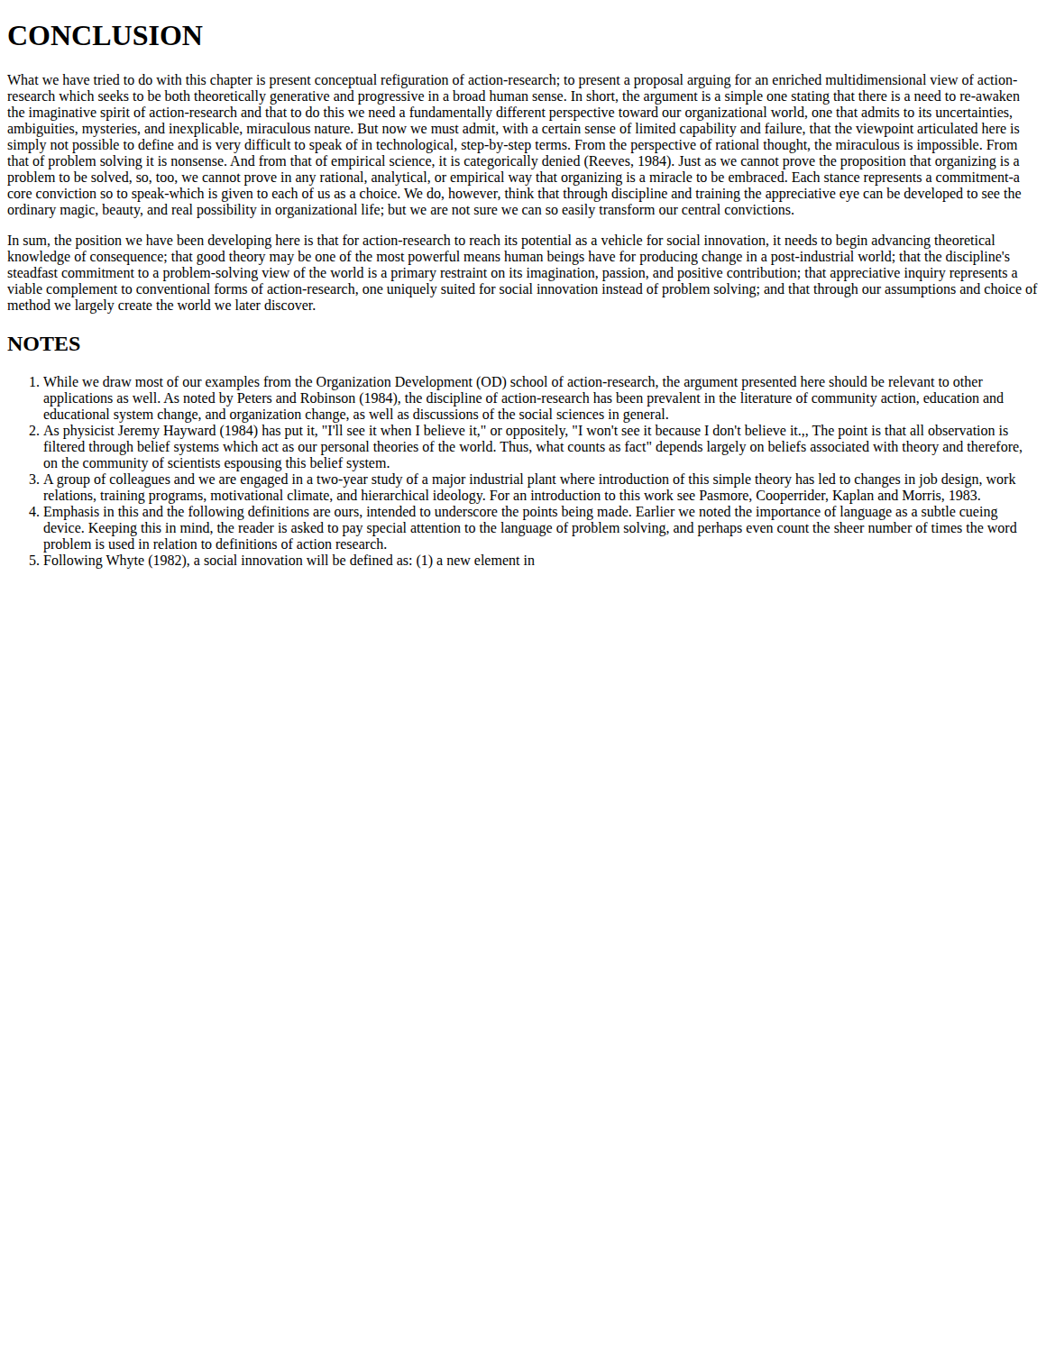CONCLUSION
What we have tried to do with this chapter is present conceptual refiguration of action-research; to present a proposal arguing for an enriched multidimensional view of action-research which seeks to be both theoretically generative and progressive in a broad human sense. In short, the argument is a simple one stating that there is a need to re-awaken the imaginative spirit of action-research and that to do this we need a fundamentally different perspective toward our organizational world, one that admits to its uncertainties, ambiguities, mysteries, and inexplicable, miraculous nature. But now we must admit, with a certain sense of limited capability and failure, that the viewpoint articulated here is simply not possible to define and is very difficult to speak of in technological, step-by-step terms. From the perspective of rational thought, the miraculous is impossible. From that of problem solving it is nonsense. And from that of empirical science, it is categorically denied (Reeves, 1984). Just as we cannot prove the proposition that organizing is a problem to be solved, so, too, we cannot prove in any rational, analytical, or empirical way that organizing is a miracle to be embraced. Each stance represents a commitment-a core conviction so to speak-which is given to each of us as a choice. We do, however, think that through discipline and training the appreciative eye can be developed to see the ordinary magic, beauty, and real possibility in organizational life; but we are not sure we can so easily transform our central convictions.
In sum, the position we have been developing here is that for action-research to reach its potential as a vehicle for social innovation, it needs to begin advancing theoretical knowledge of consequence; that good theory may be one of the most powerful means human beings have for producing change in a post-industrial world; that the discipline's steadfast commitment to a problem-solving view of the world is a primary restraint on its imagination, passion, and positive contribution; that appreciative inquiry represents a viable complement to conventional forms of action-research, one uniquely suited for social innovation instead of problem solving; and that through our assumptions and choice of method we largely create the world we later discover.
NOTES
While we draw most of our examples from the Organization Development (OD) school of action-research, the argument presented here should be relevant to other applications as well. As noted by Peters and Robinson (1984), the discipline of action-research has been prevalent in the literature of community action, education and educational system change, and organization change, as well as discussions of the social sciences in general.
As physicist Jeremy Hayward (1984) has put it, "I'll see it when I believe it," or oppositely, "I won't see it because I don't believe it.,, The point is that all observation is filtered through belief systems which act as our personal theories of the world. Thus, what counts as fact" depends largely on beliefs associated with theory and therefore, on the community of scientists espousing this belief system.
A group of colleagues and we are engaged in a two-year study of a major industrial plant where introduction of this simple theory has led to changes in job design, work relations, training programs, motivational climate, and hierarchical ideology. For an introduction to this work see Pasmore, Cooperrider, Kaplan and Morris, 1983.
Emphasis in this and the following definitions are ours, intended to underscore the points being made. Earlier we noted the importance of language as a subtle cueing device. Keeping this in mind, the reader is asked to pay special attention to the language of problem solving, and perhaps even count the sheer number of times the word problem is used in relation to definitions of action research.
Following Whyte (1982), a social innovation will be defined as: (1) a new element in